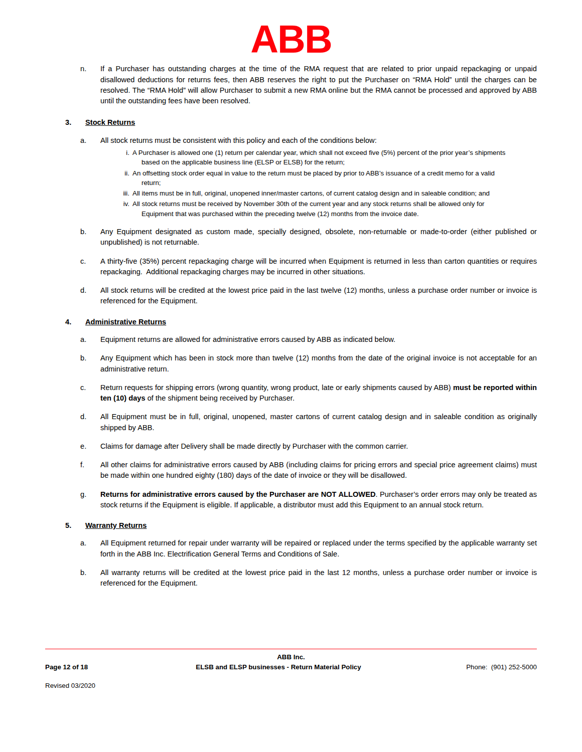ABB
n.
If a Purchaser has outstanding charges at the time of the RMA request that are related to prior unpaid repackaging or unpaid disallowed deductions for returns fees, then ABB reserves the right to put the Purchaser on “RMA Hold” until the charges can be resolved. The “RMA Hold” will allow Purchaser to submit a new RMA online but the RMA cannot be processed and approved by ABB until the outstanding fees have been resolved.
3.
Stock Returns
a.
All stock returns must be consistent with this policy and each of the conditions below:
i.
A Purchaser is allowed one (1) return per calendar year, which shall not exceed five (5%) percent of the prior year’s shipments based on the applicable business line (ELSP or ELSB) for the return;
ii.
An offsetting stock order equal in value to the return must be placed by prior to ABB’s issuance of a credit memo for a valid return;
iii.
All items must be in full, original, unopened inner/master cartons, of current catalog design and in saleable condition; and
iv.
All stock returns must be received by November 30th of the current year and any stock returns shall be allowed only for Equipment that was purchased within the preceding twelve (12) months from the invoice date.
b.
Any Equipment designated as custom made, specially designed, obsolete, non-returnable or made-to-order (either published or unpublished) is not returnable.
c.
A thirty-five (35%) percent repackaging charge will be incurred when Equipment is returned in less than carton quantities or requires repackaging. Additional repackaging charges may be incurred in other situations.
d.
All stock returns will be credited at the lowest price paid in the last twelve (12) months, unless a purchase order number or invoice is referenced for the Equipment.
4.
Administrative Returns
a.
Equipment returns are allowed for administrative errors caused by ABB as indicated below.
b.
Any Equipment which has been in stock more than twelve (12) months from the date of the original invoice is not acceptable for an administrative return.
c.
Return requests for shipping errors (wrong quantity, wrong product, late or early shipments caused by ABB) must be reported within ten (10) days of the shipment being received by Purchaser.
d.
All Equipment must be in full, original, unopened, master cartons of current catalog design and in saleable condition as originally shipped by ABB.
e.
Claims for damage after Delivery shall be made directly by Purchaser with the common carrier.
f.
All other claims for administrative errors caused by ABB (including claims for pricing errors and special price agreement claims) must be made within one hundred eighty (180) days of the date of invoice or they will be disallowed.
g.
Returns for administrative errors caused by the Purchaser are NOT ALLOWED. Purchaser’s order errors may only be treated as stock returns if the Equipment is eligible. If applicable, a distributor must add this Equipment to an annual stock return.
5.
Warranty Returns
a.
All Equipment returned for repair under warranty will be repaired or replaced under the terms specified by the applicable warranty set forth in the ABB Inc. Electrification General Terms and Conditions of Sale.
b.
All warranty returns will be credited at the lowest price paid in the last 12 months, unless a purchase order number or invoice is referenced for the Equipment.
ABB Inc.
Page 12 of 18
ELSB and ELSP businesses - Return Material Policy
Phone: (901) 252-5000
Revised 03/2020